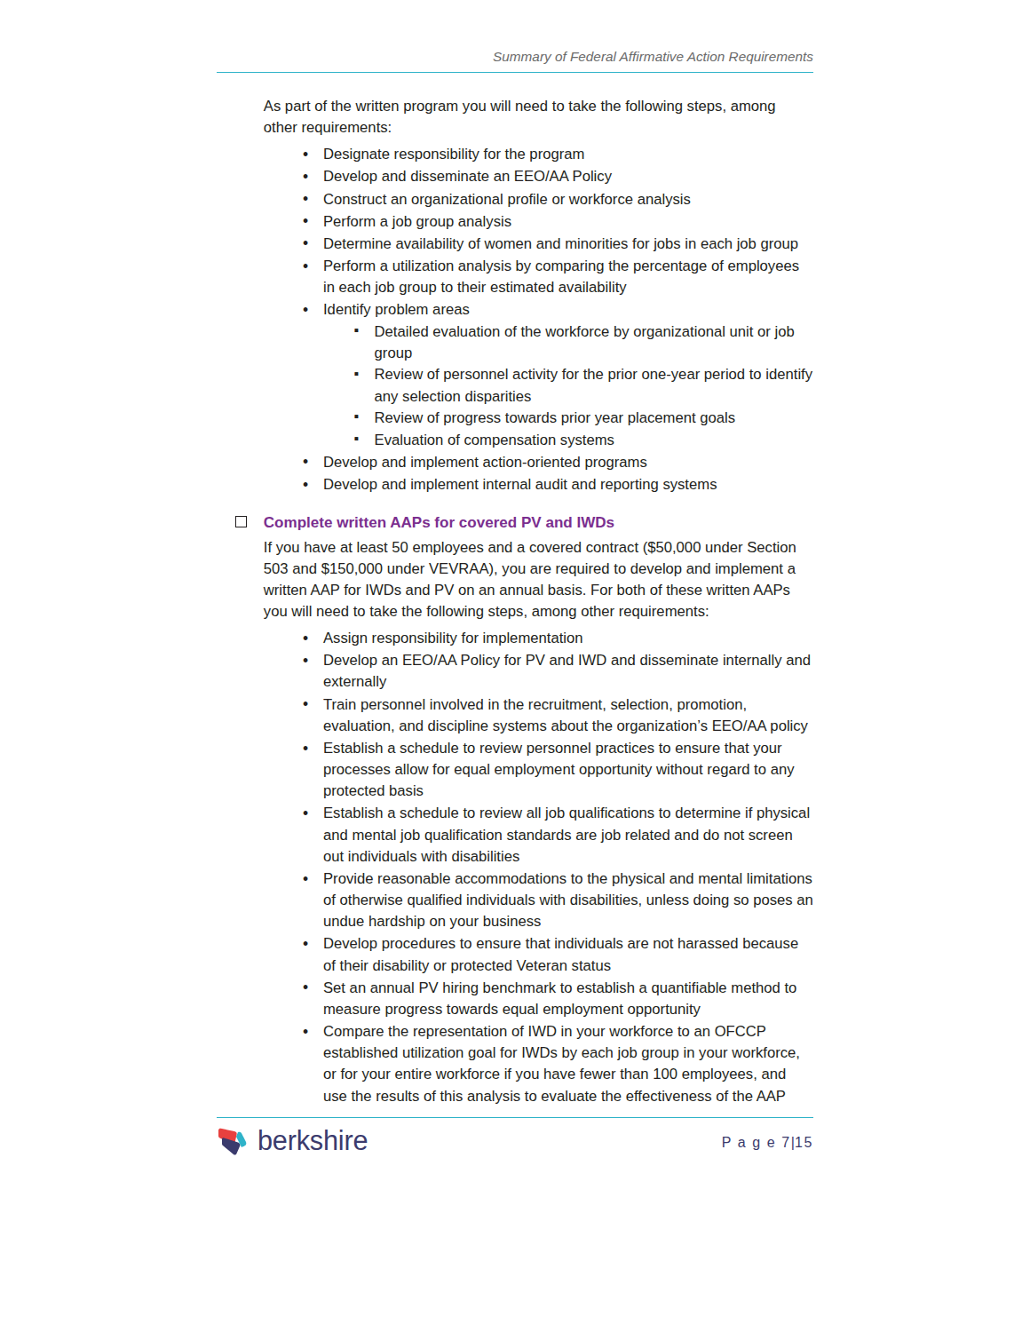Summary of Federal Affirmative Action Requirements
As part of the written program you will need to take the following steps, among other requirements:
Designate responsibility for the program
Develop and disseminate an EEO/AA Policy
Construct an organizational profile or workforce analysis
Perform a job group analysis
Determine availability of women and minorities for jobs in each job group
Perform a utilization analysis by comparing the percentage of employees in each job group to their estimated availability
Identify problem areas
Detailed evaluation of the workforce by organizational unit or job group
Review of personnel activity for the prior one-year period to identify any selection disparities
Review of progress towards prior year placement goals
Evaluation of compensation systems
Develop and implement action-oriented programs
Develop and implement internal audit and reporting systems
Complete written AAPs for covered PV and IWDs
If you have at least 50 employees and a covered contract ($50,000 under Section 503 and $150,000 under VEVRAA), you are required to develop and implement a written AAP for IWDs and PV on an annual basis. For both of these written AAPs you will need to take the following steps, among other requirements:
Assign responsibility for implementation
Develop an EEO/AA Policy for PV and IWD and disseminate internally and externally
Train personnel involved in the recruitment, selection, promotion, evaluation, and discipline systems about the organization’s EEO/AA policy
Establish a schedule to review personnel practices to ensure that your processes allow for equal employment opportunity without regard to any protected basis
Establish a schedule to review all job qualifications to determine if physical and mental job qualification standards are job related and do not screen out individuals with disabilities
Provide reasonable accommodations to the physical and mental limitations of otherwise qualified individuals with disabilities, unless doing so poses an undue hardship on your business
Develop procedures to ensure that individuals are not harassed because of their disability or protected Veteran status
Set an annual PV hiring benchmark to establish a quantifiable method to measure progress towards equal employment opportunity
Compare the representation of IWD in your workforce to an OFCCP established utilization goal for IWDs by each job group in your workforce, or for your entire workforce if you have fewer than 100 employees, and use the results of this analysis to evaluate the effectiveness of the AAP
berkshire
P a g e 7|15